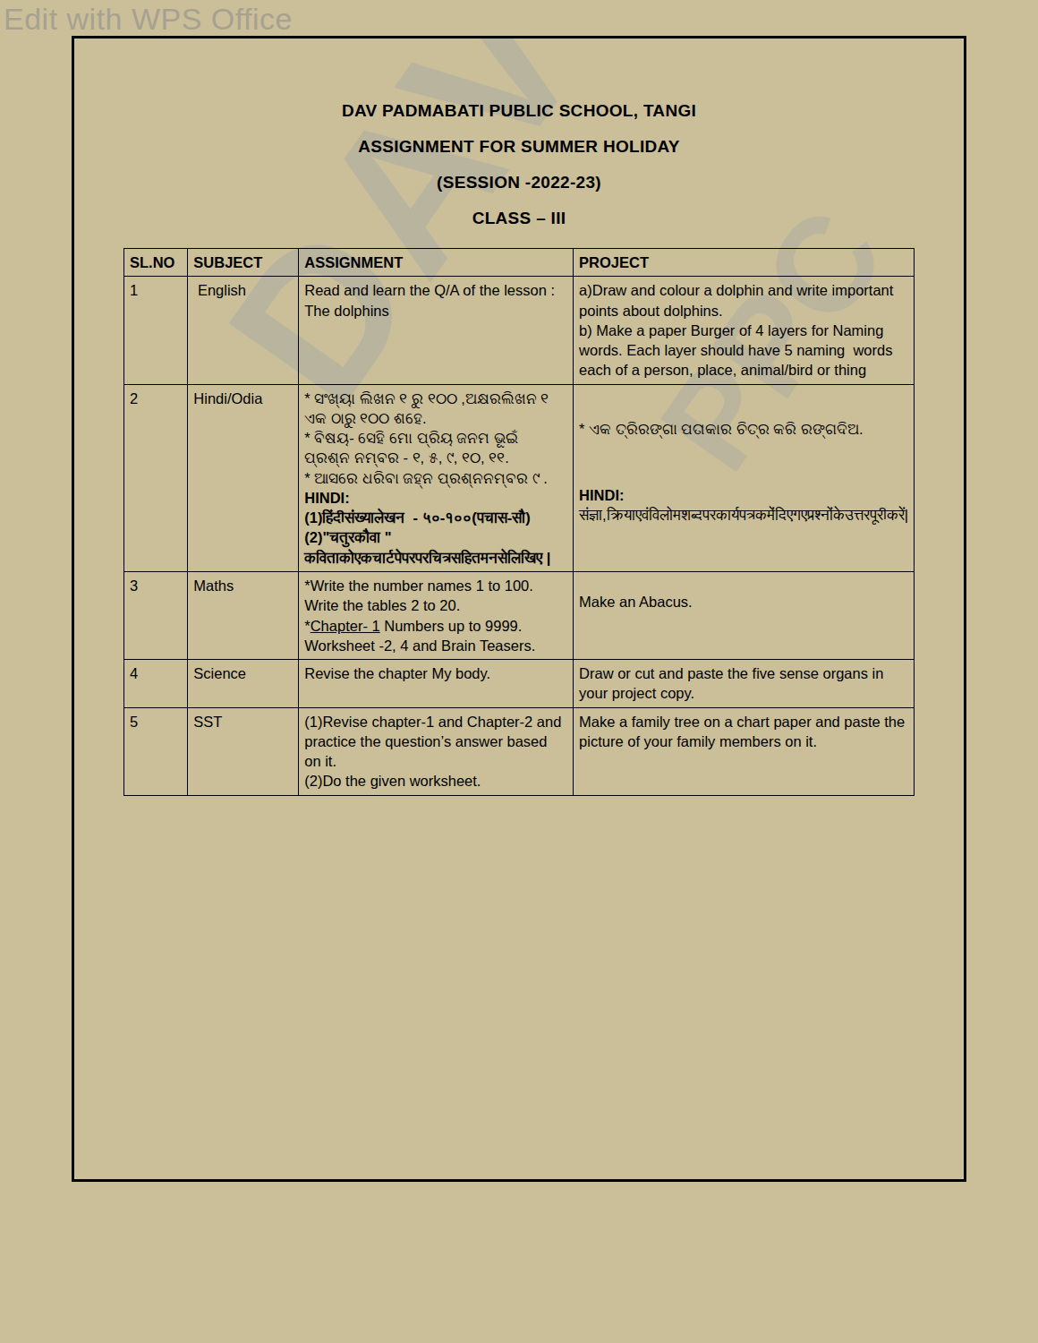Edit with WPS Office
DAV
PPC
DAV PADMABATI PUBLIC SCHOOL, TANGI
ASSIGNMENT FOR SUMMER HOLIDAY
(SESSION -2022-23)
CLASS – III
| SL.NO | SUBJECT | ASSIGNMENT | PROJECT |
| --- | --- | --- | --- |
| 1 | English | Read and learn the Q/A of the lesson : The dolphins | a)Draw and colour a dolphin and write important points about dolphins. b) Make a paper Burger of 4 layers for Naming words. Each layer should have 5 naming words each of a person, place, animal/bird or thing |
| 2 | Hindi/Odia | * ସଂଖ୍ୟା ଲିଖନ ୧ ରୁ ୧୦୦ ,ଅକ୍ଷରଲିଖନ ୧ ଏକ ଠାରୁ ୧୦୦ ଶହେ. * ବିଷୟ- ସେହି ମୋ ପ୍ରିୟ ଜନମ ଭୂଇଁ ପ୍ରଶ୍ନ ନମ୍ବର - ୧, ୫, ୯, ୧୦, ୧୧. * ଆସରେ ଧରିବା ଜହ୍ନ ପ୍ରଶ୍ନନମ୍ବର ୯ . HINDI: (1)हिंदीसंख्यालेखन - ५०-१००(पचास-सौ) (2)"चतुरकौवा " कविताकोएकचार्टपेपरपरचित्रसहितमनसेलिखिए / | * ଏକ ତ୍ରିରଙ୍ଗା ପତାକାର ଚିତ୍ର କରି ରଙ୍ଗଦିଅ. HINDI: संज्ञा,क्रियाएवंविलोमशब्दपरकार्यपत्रकमेंदिएगएप्रश्नोंकेउत्तरपूरीकरें/ |
| 3 | Maths | *Write the number names 1 to 100. Write the tables 2 to 20. * Chapter- 1 Numbers up to 9999. Worksheet -2, 4 and Brain Teasers. | Make an Abacus. |
| 4 | Science | Revise the chapter My body. | Draw or cut and paste the five sense organs in your project copy. |
| 5 | SST | (1)Revise chapter-1 and Chapter-2 and practice the question’s answer based on it. (2)Do the given worksheet. | Make a family tree on a chart paper and paste the picture of your family members on it. |